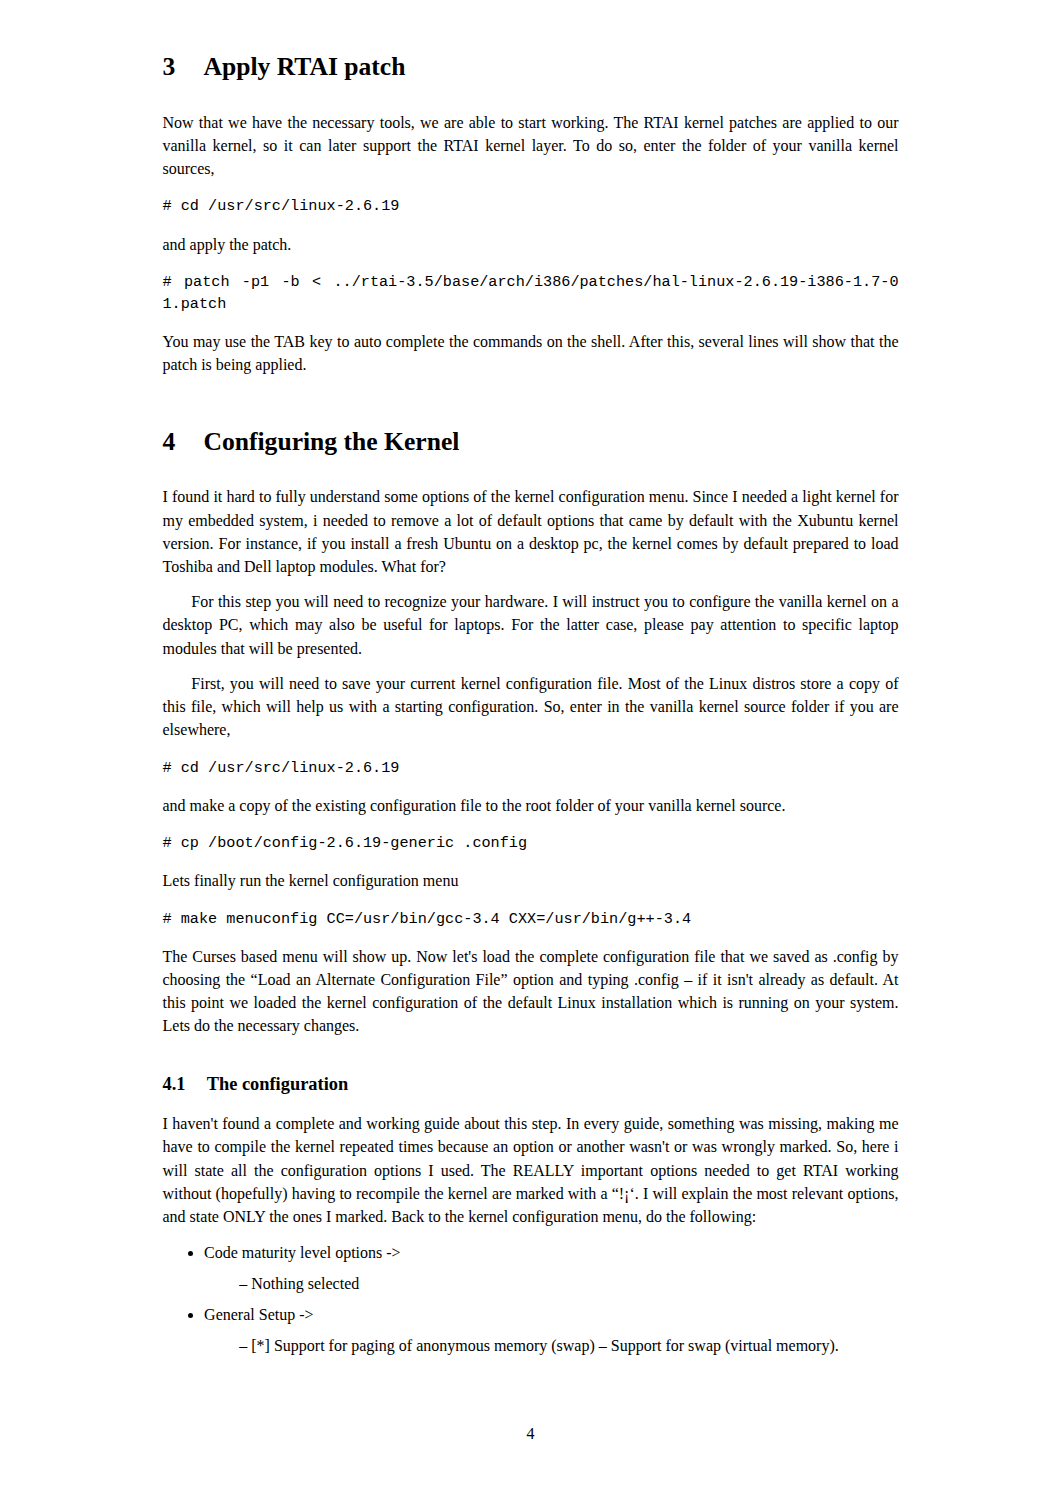3 Apply RTAI patch
Now that we have the necessary tools, we are able to start working. The RTAI kernel patches are applied to our vanilla kernel, so it can later support the RTAI kernel layer. To do so, enter the folder of your vanilla kernel sources,
# cd /usr/src/linux-2.6.19
and apply the patch.
# patch -p1 -b < ../rtai-3.5/base/arch/i386/patches/hal-linux-2.6.19-i386-1.7-01.patch
You may use the TAB key to auto complete the commands on the shell. After this, several lines will show that the patch is being applied.
4 Configuring the Kernel
I found it hard to fully understand some options of the kernel configuration menu. Since I needed a light kernel for my embedded system, i needed to remove a lot of default options that came by default with the Xubuntu kernel version. For instance, if you install a fresh Ubuntu on a desktop pc, the kernel comes by default prepared to load Toshiba and Dell laptop modules. What for?
For this step you will need to recognize your hardware. I will instruct you to configure the vanilla kernel on a desktop PC, which may also be useful for laptops. For the latter case, please pay attention to specific laptop modules that will be presented.
First, you will need to save your current kernel configuration file. Most of the Linux distros store a copy of this file, which will help us with a starting configuration. So, enter in the vanilla kernel source folder if you are elsewhere,
# cd /usr/src/linux-2.6.19
and make a copy of the existing configuration file to the root folder of your vanilla kernel source.
# cp /boot/config-2.6.19-generic .config
Lets finally run the kernel configuration menu
# make menuconfig CC=/usr/bin/gcc-3.4 CXX=/usr/bin/g++-3.4
The Curses based menu will show up. Now let's load the complete configuration file that we saved as .config by choosing the “Load an Alternate Configuration File” option and typing .config – if it isn't already as default. At this point we loaded the kernel configuration of the default Linux installation which is running on your system. Lets do the necessary changes.
4.1 The configuration
I haven't found a complete and working guide about this step. In every guide, something was missing, making me have to compile the kernel repeated times because an option or another wasn't or was wrongly marked. So, here i will state all the configuration options I used. The REALLY important options needed to get RTAI working without (hopefully) having to recompile the kernel are marked with a “!¡‘. I will explain the most relevant options, and state ONLY the ones I marked. Back to the kernel configuration menu, do the following:
Code maturity level options ->
Nothing selected
General Setup ->
[*] Support for paging of anonymous memory (swap) – Support for swap (virtual memory).
4